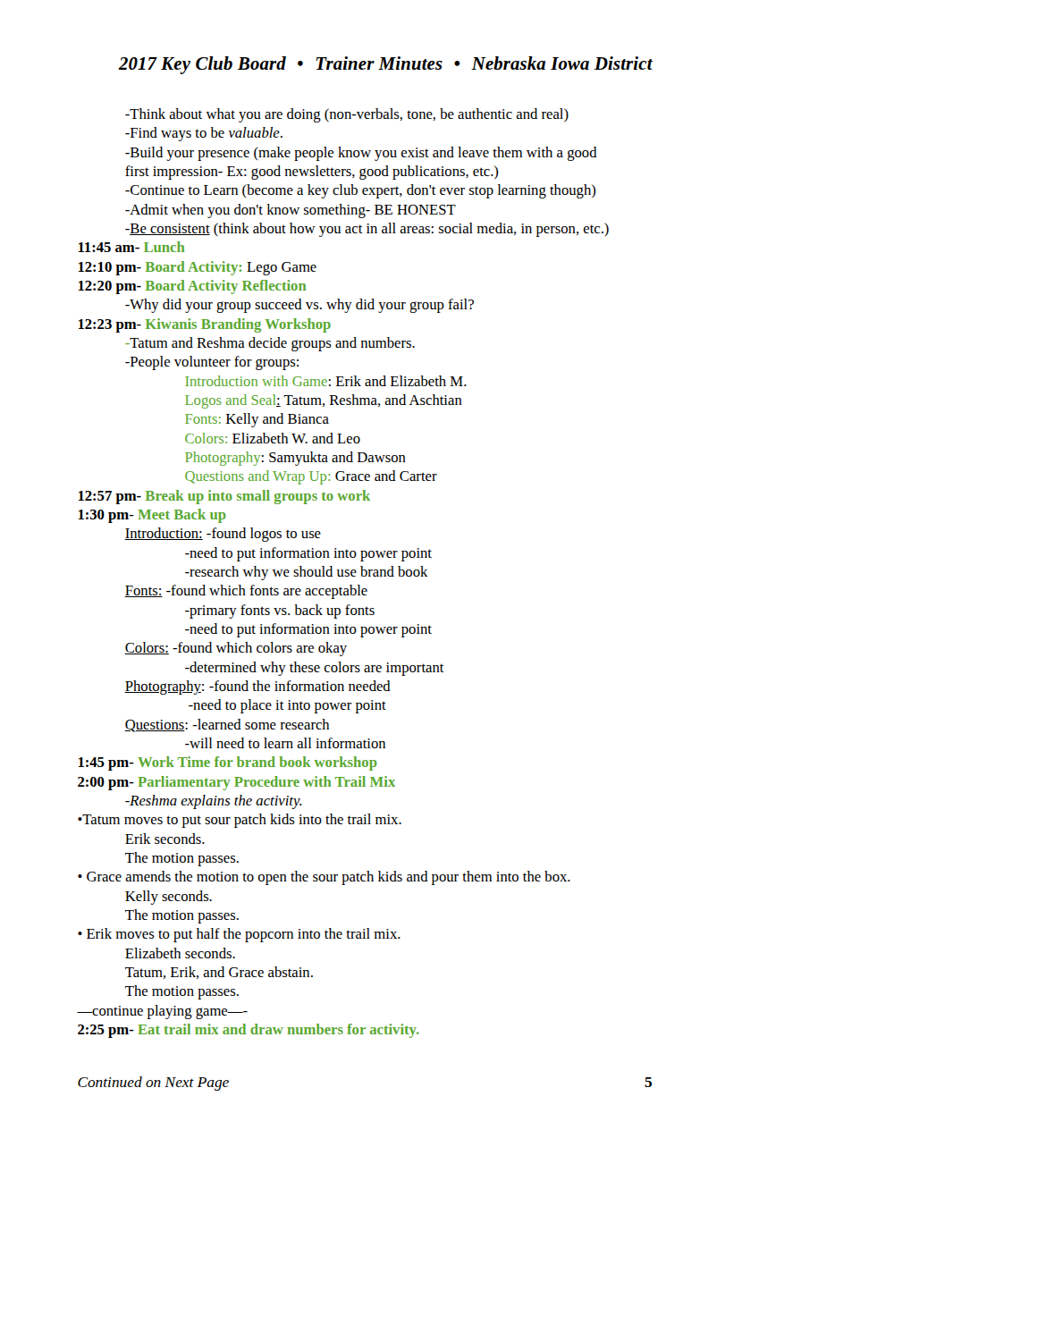2017 Key Club Board • Trainer Minutes • Nebraska Iowa District
-Think about what you are doing (non-verbals, tone, be authentic and real)
-Find ways to be valuable.
-Build your presence (make people know you exist and leave them with a good
first impression- Ex: good newsletters, good publications, etc.)
-Continue to Learn (become a key club expert, don't ever stop learning though)
-Admit when you don't know something- BE HONEST
-Be consistent (think about how you act in all areas: social media, in person, etc.)
11:45 am- Lunch
12:10 pm- Board Activity: Lego Game
12:20 pm- Board Activity Reflection
-Why did your group succeed vs. why did your group fail?
12:23 pm- Kiwanis Branding Workshop
-Tatum and Reshma decide groups and numbers.
-People volunteer for groups:
Introduction with Game: Erik and Elizabeth M.
Logos and Seal: Tatum, Reshma, and Aschtian
Fonts: Kelly and Bianca
Colors: Elizabeth W. and Leo
Photography: Samyukta and Dawson
Questions and Wrap Up: Grace and Carter
12:57 pm- Break up into small groups to work
1:30 pm- Meet Back up
Introduction: -found logos to use
-need to put information into power point
-research why we should use brand book
Fonts: -found which fonts are acceptable
-primary fonts vs. back up fonts
-need to put information into power point
Colors: -found which colors are okay
-determined why these colors are important
Photography: -found the information needed
-need to place it into power point
Questions: -learned some research
-will need to learn all information
1:45 pm- Work Time for brand book workshop
2:00 pm- Parliamentary Procedure with Trail Mix
-Reshma explains the activity.
•Tatum moves to put sour patch kids into the trail mix.
Erik seconds.
The motion passes.
• Grace amends the motion to open the sour patch kids and pour them into the box.
Kelly seconds.
The motion passes.
• Erik moves to put half the popcorn into the trail mix.
Elizabeth seconds.
Tatum, Erik, and Grace abstain.
The motion passes.
—continue playing game—-
2:25 pm- Eat trail mix and draw numbers for activity.
Continued on Next Page 5